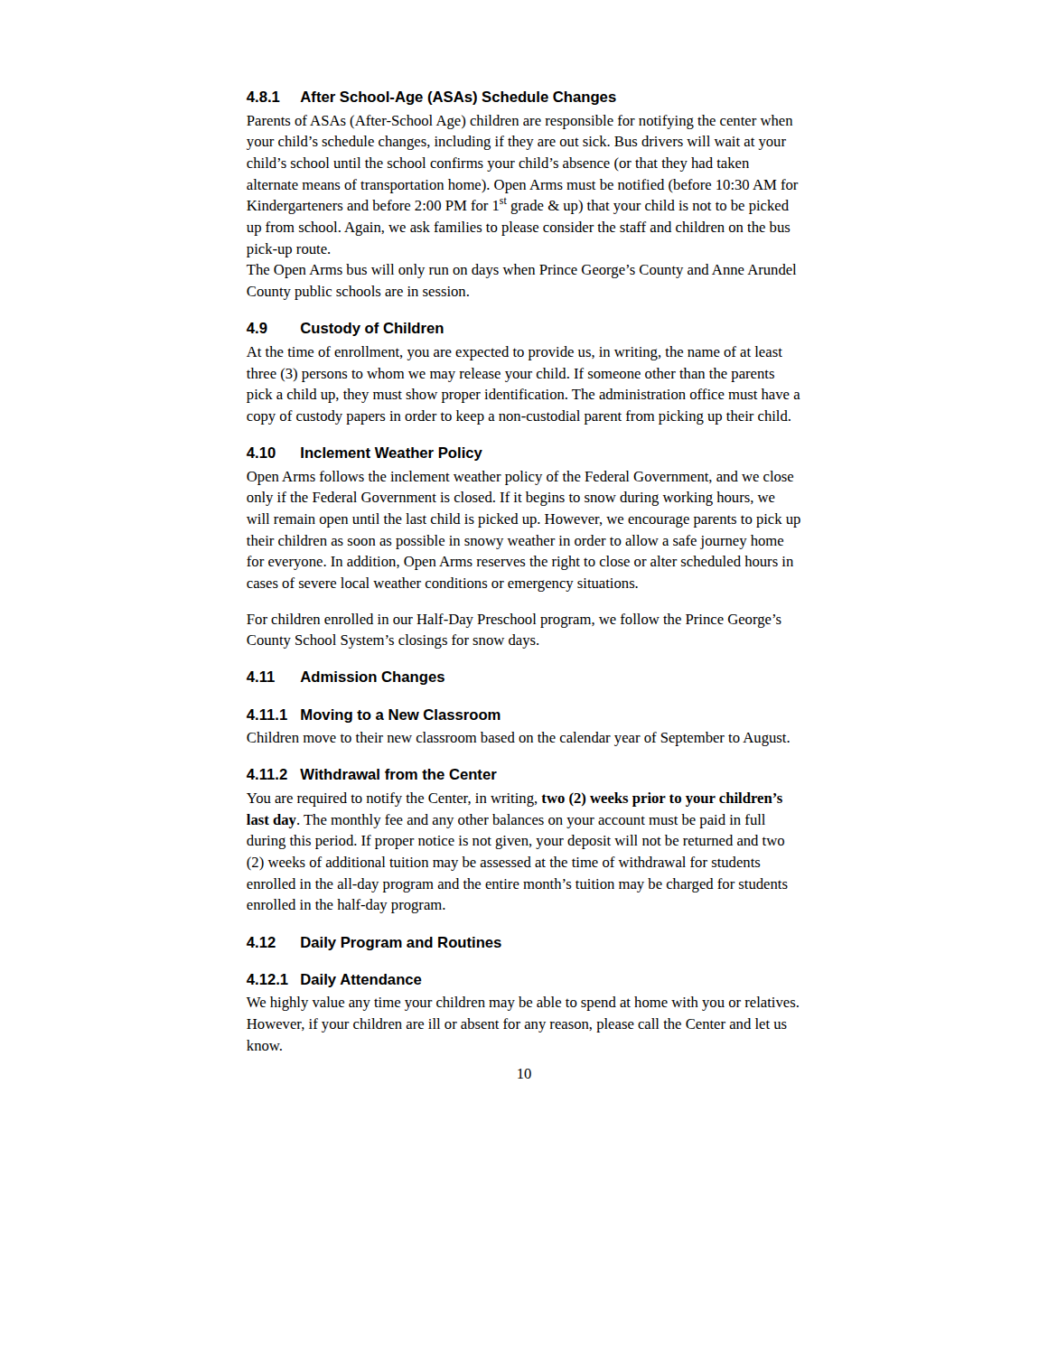4.8.1 After School-Age (ASAs) Schedule Changes
Parents of ASAs (After-School Age) children are responsible for notifying the center when your child’s schedule changes, including if they are out sick. Bus drivers will wait at your child’s school until the school confirms your child’s absence (or that they had taken alternate means of transportation home). Open Arms must be notified (before 10:30 AM for Kindergarteners and before 2:00 PM for 1st grade & up) that your child is not to be picked up from school. Again, we ask families to please consider the staff and children on the bus pick-up route.
The Open Arms bus will only run on days when Prince George’s County and Anne Arundel County public schools are in session.
4.9 Custody of Children
At the time of enrollment, you are expected to provide us, in writing, the name of at least three (3) persons to whom we may release your child. If someone other than the parents pick a child up, they must show proper identification. The administration office must have a copy of custody papers in order to keep a non-custodial parent from picking up their child.
4.10 Inclement Weather Policy
Open Arms follows the inclement weather policy of the Federal Government, and we close only if the Federal Government is closed. If it begins to snow during working hours, we will remain open until the last child is picked up. However, we encourage parents to pick up their children as soon as possible in snowy weather in order to allow a safe journey home for everyone. In addition, Open Arms reserves the right to close or alter scheduled hours in cases of severe local weather conditions or emergency situations.
For children enrolled in our Half-Day Preschool program, we follow the Prince George’s County School System’s closings for snow days.
4.11 Admission Changes
4.11.1 Moving to a New Classroom
Children move to their new classroom based on the calendar year of September to August.
4.11.2 Withdrawal from the Center
You are required to notify the Center, in writing, two (2) weeks prior to your children’s last day. The monthly fee and any other balances on your account must be paid in full during this period. If proper notice is not given, your deposit will not be returned and two (2) weeks of additional tuition may be assessed at the time of withdrawal for students enrolled in the all-day program and the entire month’s tuition may be charged for students enrolled in the half-day program.
4.12 Daily Program and Routines
4.12.1 Daily Attendance
We highly value any time your children may be able to spend at home with you or relatives. However, if your children are ill or absent for any reason, please call the Center and let us know.
10